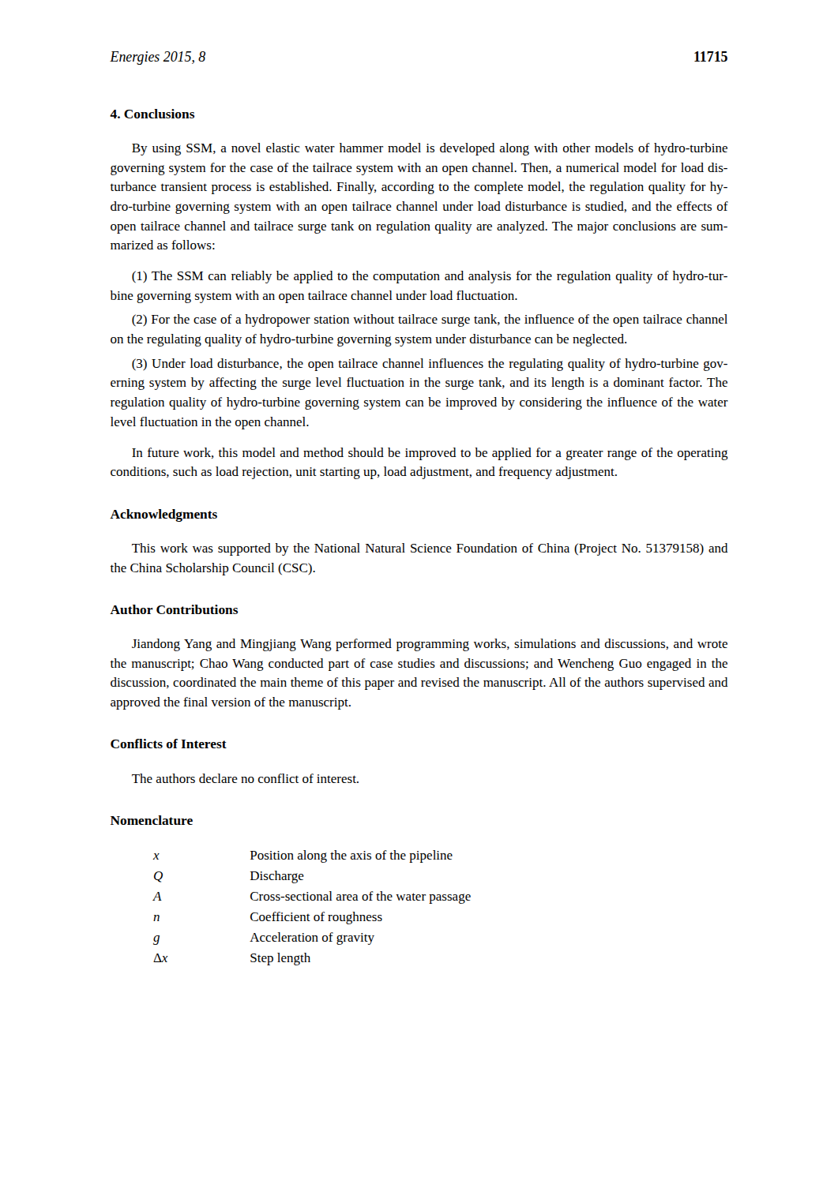Energies 2015, 8 11715
4. Conclusions
By using SSM, a novel elastic water hammer model is developed along with other models of hydro-turbine governing system for the case of the tailrace system with an open channel. Then, a numerical model for load disturbance transient process is established. Finally, according to the complete model, the regulation quality for hydro-turbine governing system with an open tailrace channel under load disturbance is studied, and the effects of open tailrace channel and tailrace surge tank on regulation quality are analyzed. The major conclusions are summarized as follows:
(1) The SSM can reliably be applied to the computation and analysis for the regulation quality of hydro-turbine governing system with an open tailrace channel under load fluctuation.
(2) For the case of a hydropower station without tailrace surge tank, the influence of the open tailrace channel on the regulating quality of hydro-turbine governing system under disturbance can be neglected.
(3) Under load disturbance, the open tailrace channel influences the regulating quality of hydro-turbine governing system by affecting the surge level fluctuation in the surge tank, and its length is a dominant factor. The regulation quality of hydro-turbine governing system can be improved by considering the influence of the water level fluctuation in the open channel.
In future work, this model and method should be improved to be applied for a greater range of the operating conditions, such as load rejection, unit starting up, load adjustment, and frequency adjustment.
Acknowledgments
This work was supported by the National Natural Science Foundation of China (Project No. 51379158) and the China Scholarship Council (CSC).
Author Contributions
Jiandong Yang and Mingjiang Wang performed programming works, simulations and discussions, and wrote the manuscript; Chao Wang conducted part of case studies and discussions; and Wencheng Guo engaged in the discussion, coordinated the main theme of this paper and revised the manuscript. All of the authors supervised and approved the final version of the manuscript.
Conflicts of Interest
The authors declare no conflict of interest.
Nomenclature
| x | Position along the axis of the pipeline |
| Q | Discharge |
| A | Cross-sectional area of the water passage |
| n | Coefficient of roughness |
| g | Acceleration of gravity |
| Δ x | Step length |